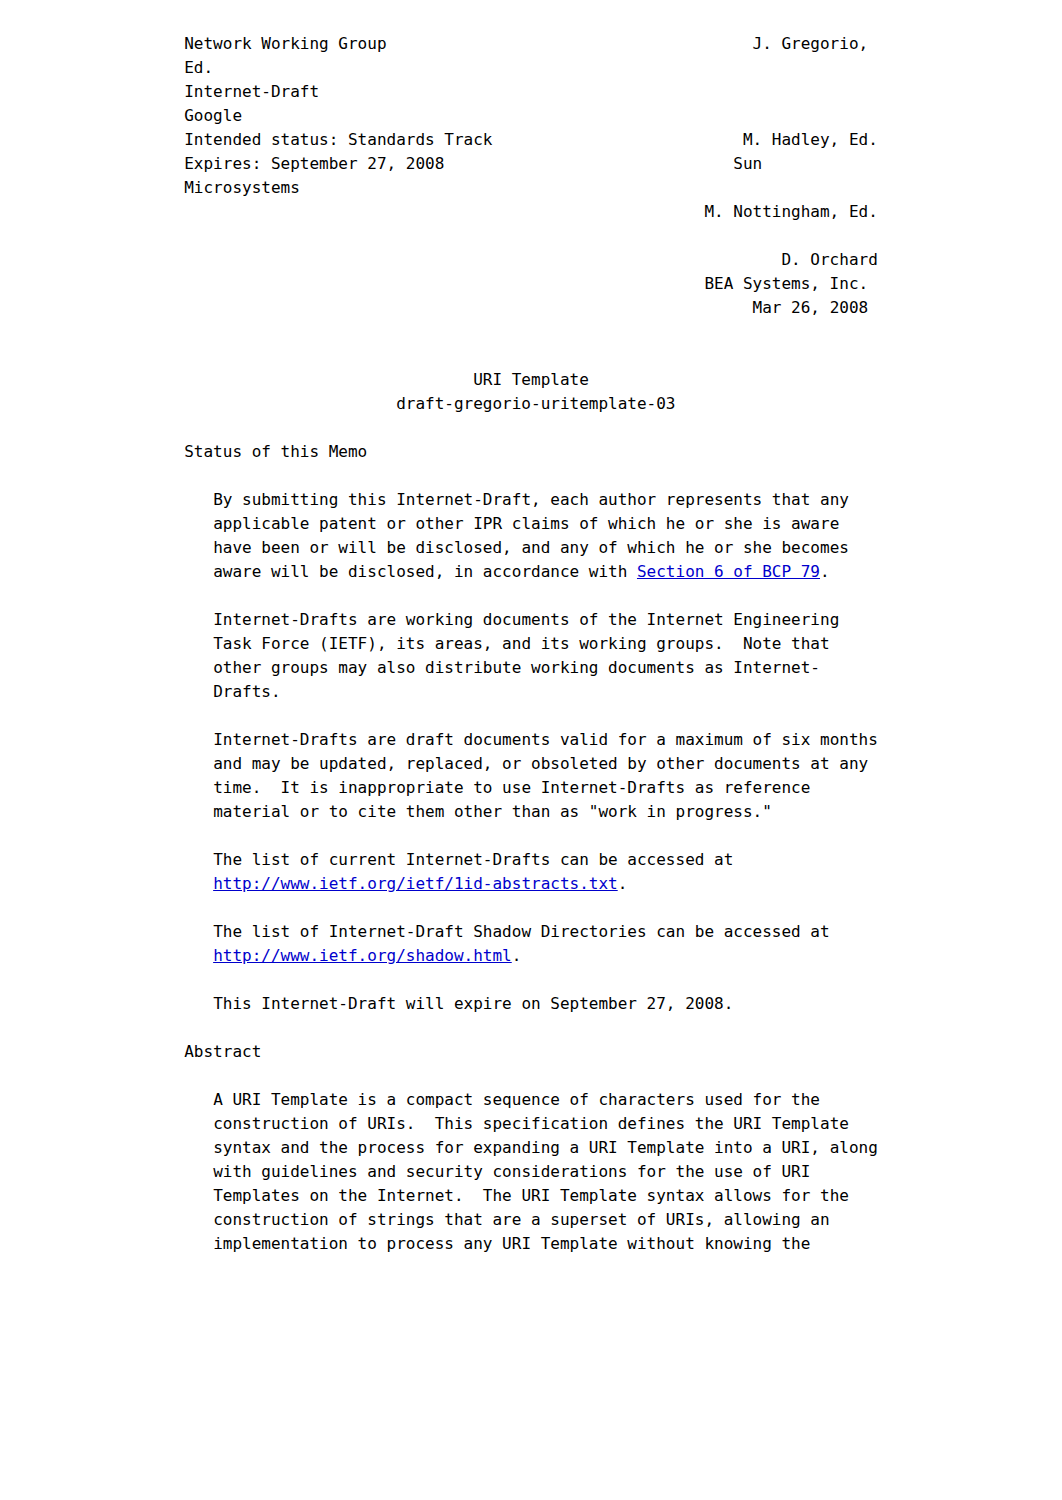Network Working Group                                      J. Gregorio, Ed.
Internet-Draft                                                      Google
Intended status: Standards Track                          M. Hadley, Ed.
Expires: September 27, 2008                              Sun Microsystems
                                                      M. Nottingham, Ed.

                                                              D. Orchard
                                                      BEA Systems, Inc.
                                                           Mar 26, 2008


                              URI Template
                      draft-gregorio-uritemplate-03

Status of this Memo

   By submitting this Internet-Draft, each author represents that any
   applicable patent or other IPR claims of which he or she is aware
   have been or will be disclosed, and any of which he or she becomes
   aware will be disclosed, in accordance with Section 6 of BCP 79.

   Internet-Drafts are working documents of the Internet Engineering
   Task Force (IETF), its areas, and its working groups.  Note that
   other groups may also distribute working documents as Internet-
   Drafts.

   Internet-Drafts are draft documents valid for a maximum of six months
   and may be updated, replaced, or obsoleted by other documents at any
   time.  It is inappropriate to use Internet-Drafts as reference
   material or to cite them other than as "work in progress."

   The list of current Internet-Drafts can be accessed at
   http://www.ietf.org/ietf/1id-abstracts.txt.

   The list of Internet-Draft Shadow Directories can be accessed at
   http://www.ietf.org/shadow.html.

   This Internet-Draft will expire on September 27, 2008.

Abstract

   A URI Template is a compact sequence of characters used for the
   construction of URIs.  This specification defines the URI Template
   syntax and the process for expanding a URI Template into a URI, along
   with guidelines and security considerations for the use of URI
   Templates on the Internet.  The URI Template syntax allows for the
   construction of strings that are a superset of URIs, allowing an
   implementation to process any URI Template without knowing the